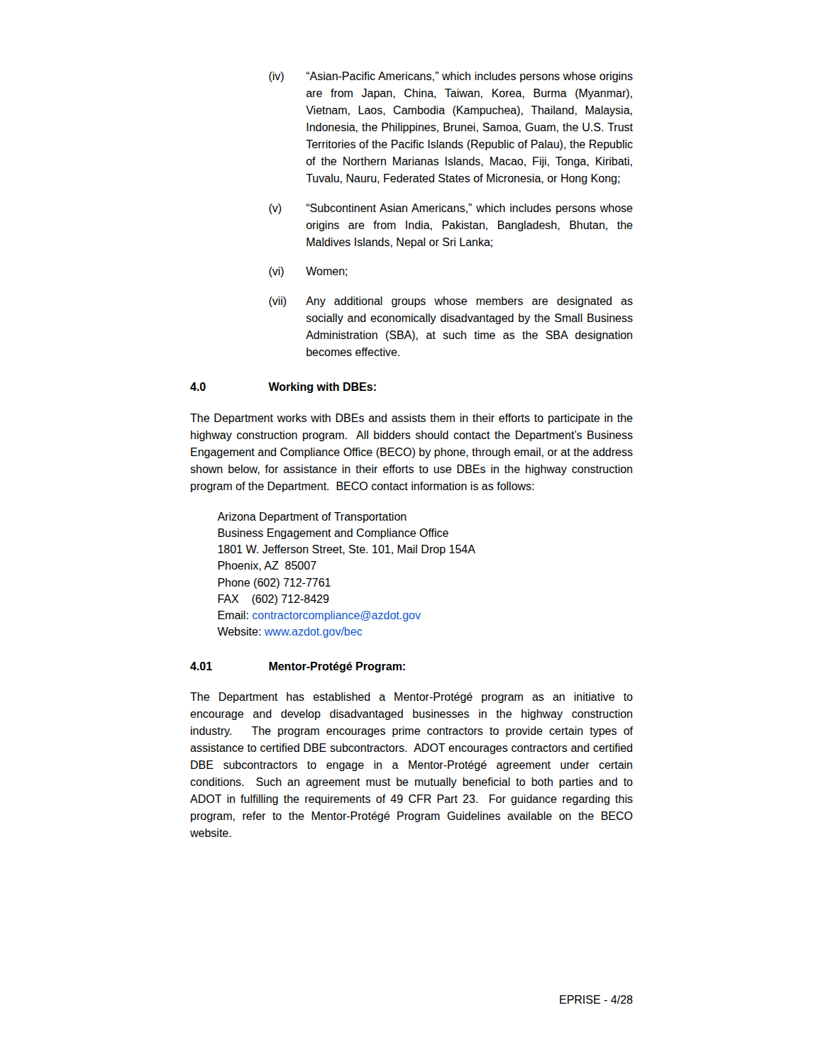(iv)
“Asian-Pacific Americans,” which includes persons whose origins are from Japan, China, Taiwan, Korea, Burma (Myanmar), Vietnam, Laos, Cambodia (Kampuchea), Thailand, Malaysia, Indonesia, the Philippines, Brunei, Samoa, Guam, the U.S. Trust Territories of the Pacific Islands (Republic of Palau), the Republic of the Northern Marianas Islands, Macao, Fiji, Tonga, Kiribati, Tuvalu, Nauru, Federated States of Micronesia, or Hong Kong;
(v)
“Subcontinent Asian Americans,” which includes persons whose origins are from India, Pakistan, Bangladesh, Bhutan, the Maldives Islands, Nepal or Sri Lanka;
(vi)
Women;
(vii)
Any additional groups whose members are designated as socially and economically disadvantaged by the Small Business Administration (SBA), at such time as the SBA designation becomes effective.
4.0
Working with DBEs:
The Department works with DBEs and assists them in their efforts to participate in the highway construction program. All bidders should contact the Department’s Business Engagement and Compliance Office (BECO) by phone, through email, or at the address shown below, for assistance in their efforts to use DBEs in the highway construction program of the Department. BECO contact information is as follows:
Arizona Department of Transportation
Business Engagement and Compliance Office
1801 W. Jefferson Street, Ste. 101, Mail Drop 154A
Phoenix, AZ 85007
Phone (602) 712-7761
FAX (602) 712-8429
Email: contractorcompliance@azdot.gov
Website: www.azdot.gov/bec
4.01
Mentor-Protégé Program:
The Department has established a Mentor-Protégé program as an initiative to encourage and develop disadvantaged businesses in the highway construction industry. The program encourages prime contractors to provide certain types of assistance to certified DBE subcontractors. ADOT encourages contractors and certified DBE subcontractors to engage in a Mentor-Protégé agreement under certain conditions. Such an agreement must be mutually beneficial to both parties and to ADOT in fulfilling the requirements of 49 CFR Part 23. For guidance regarding this program, refer to the Mentor-Protégé Program Guidelines available on the BECO website.
EPRISE - 4/28